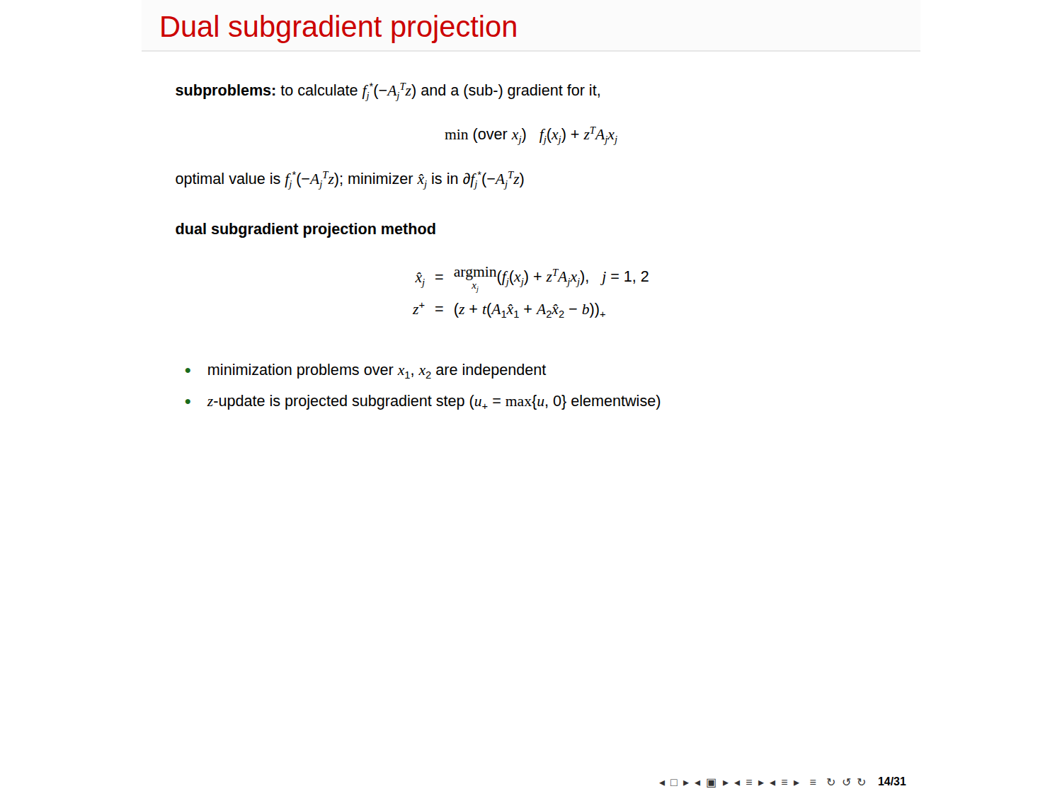Dual subgradient projection
subproblems: to calculate fj*(−AjTz) and a (sub-) gradient for it,
min (over xj) fj(xj) + zTAjxj
optimal value is fj*(−AjTz); minimizer x̂j is in ∂fj*(−AjTz)
dual subgradient projection method
| x̂ j | = | argmin x j ( f j ( x j ) + z T A j x j ), j = 1, 2 |
| z + | = | ( z + t ( A 1 x̂ 1 + A 2 x̂ 2 − b )) + |
minimization problems over x1, x2 are independent
z-update is projected subgradient step (u+ = max{u, 0} elementwise)
◂ □ ▸ ◂ ▣ ▸ ◂ ≡ ▸ ◂ ≡ ▸ ≡ ↻ ↺ ↻ 14/31